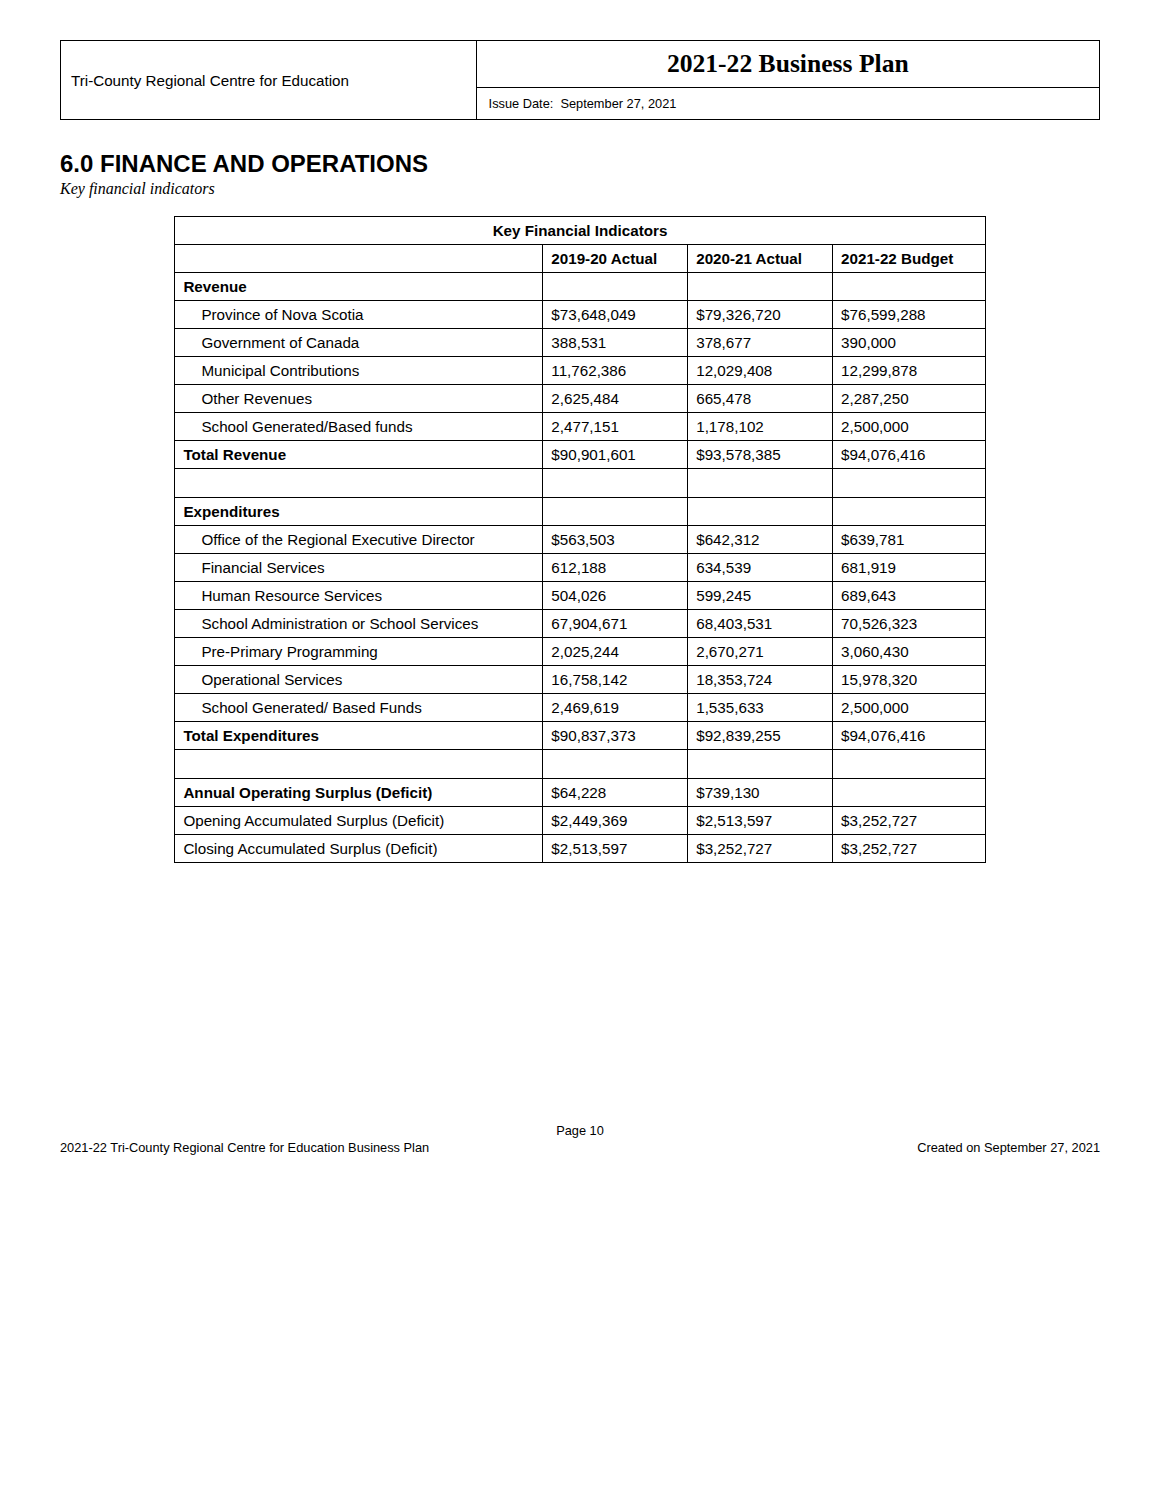| Tri-County Regional Centre for Education | 2021-22 Business Plan |
| Issue Date: September 27, 2021 |
6.0 FINANCE AND OPERATIONS
Key financial indicators
| Key Financial Indicators |
| --- |
| | 2019-20 Actual | 2020-21 Actual | 2021-22 Budget |
| Revenue | | | |
| Province of Nova Scotia | $73,648,049 | $79,326,720 | $76,599,288 |
| Government of Canada | 388,531 | 378,677 | 390,000 |
| Municipal Contributions | 11,762,386 | 12,029,408 | 12,299,878 |
| Other Revenues | 2,625,484 | 665,478 | 2,287,250 |
| School Generated/Based funds | 2,477,151 | 1,178,102 | 2,500,000 |
| Total Revenue | $90,901,601 | $93,578,385 | $94,076,416 |
| Expenditures | | | |
| Office of the Regional Executive Director | $563,503 | $642,312 | $639,781 |
| Financial Services | 612,188 | 634,539 | 681,919 |
| Human Resource Services | 504,026 | 599,245 | 689,643 |
| School Administration or School Services | 67,904,671 | 68,403,531 | 70,526,323 |
| Pre-Primary Programming | 2,025,244 | 2,670,271 | 3,060,430 |
| Operational Services | 16,758,142 | 18,353,724 | 15,978,320 |
| School Generated/ Based Funds | 2,469,619 | 1,535,633 | 2,500,000 |
| Total Expenditures | $90,837,373 | $92,839,255 | $94,076,416 |
| Annual Operating Surplus (Deficit) | $64,228 | $739,130 | |
| Opening Accumulated Surplus (Deficit) | $2,449,369 | $2,513,597 | $3,252,727 |
| Closing Accumulated Surplus (Deficit) | $2,513,597 | $3,252,727 | $3,252,727 |
Page 10
2021-22 Tri-County Regional Centre for Education Business Plan
Created on September 27, 2021